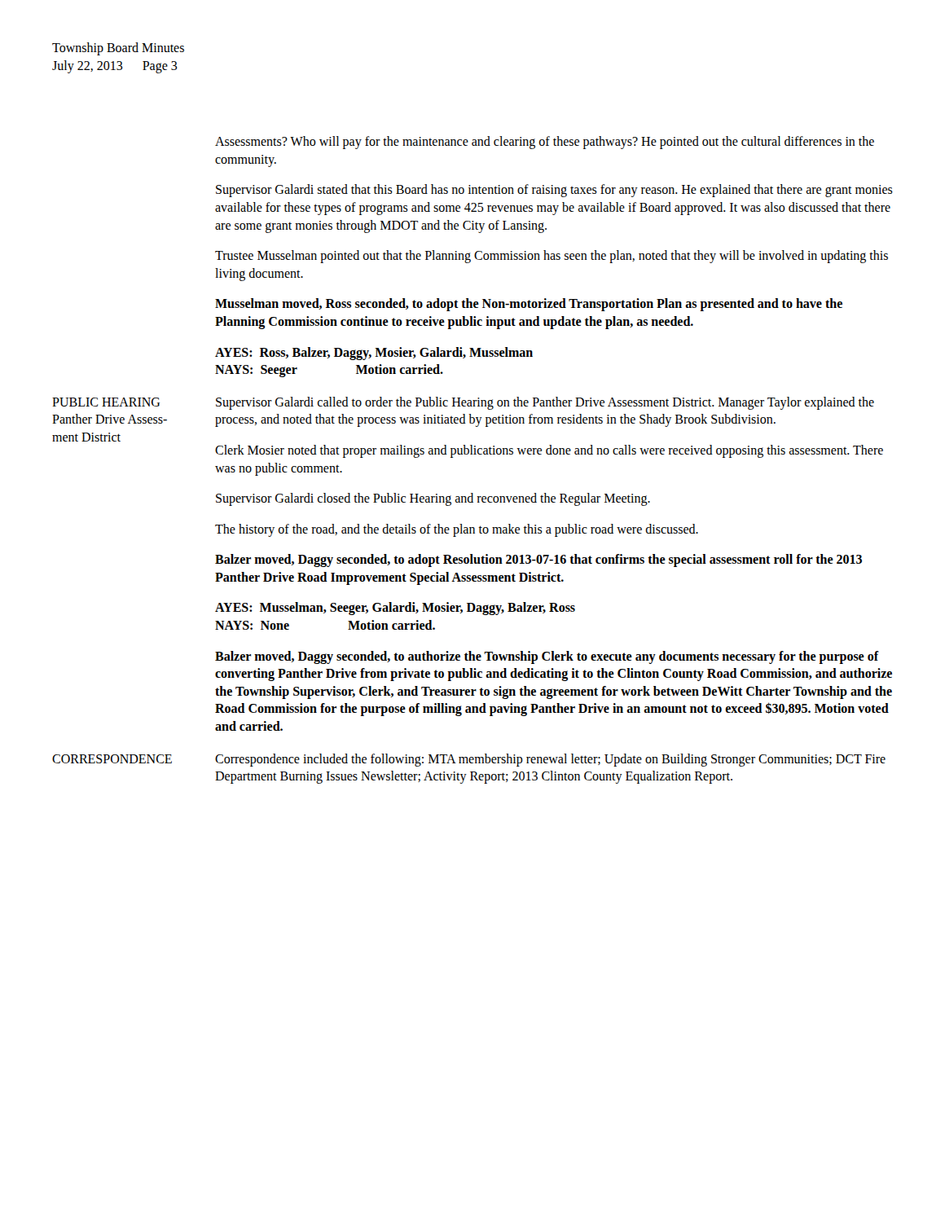Township Board Minutes
July 22, 2013 Page 3
Assessments? Who will pay for the maintenance and clearing of these pathways? He pointed out the cultural differences in the community.
Supervisor Galardi stated that this Board has no intention of raising taxes for any reason. He explained that there are grant monies available for these types of programs and some 425 revenues may be available if Board approved. It was also discussed that there are some grant monies through MDOT and the City of Lansing.
Trustee Musselman pointed out that the Planning Commission has seen the plan, noted that they will be involved in updating this living document.
Musselman moved, Ross seconded, to adopt the Non-motorized Transportation Plan as presented and to have the Planning Commission continue to receive public input and update the plan, as needed.
AYES: Ross, Balzer, Daggy, Mosier, Galardi, Musselman NAYS: Seeger Motion carried.
PUBLIC HEARING
Panther Drive Assess-
ment District
Supervisor Galardi called to order the Public Hearing on the Panther Drive Assessment District. Manager Taylor explained the process, and noted that the process was initiated by petition from residents in the Shady Brook Subdivision.
Clerk Mosier noted that proper mailings and publications were done and no calls were received opposing this assessment. There was no public comment.
Supervisor Galardi closed the Public Hearing and reconvened the Regular Meeting.
The history of the road, and the details of the plan to make this a public road were discussed.
Balzer moved, Daggy seconded, to adopt Resolution 2013-07-16 that confirms the special assessment roll for the 2013 Panther Drive Road Improvement Special Assessment District.
AYES: Musselman, Seeger, Galardi, Mosier, Daggy, Balzer, Ross NAYS: None Motion carried.
Balzer moved, Daggy seconded, to authorize the Township Clerk to execute any documents necessary for the purpose of converting Panther Drive from private to public and dedicating it to the Clinton County Road Commission, and authorize the Township Supervisor, Clerk, and Treasurer to sign the agreement for work between DeWitt Charter Township and the Road Commission for the purpose of milling and paving Panther Drive in an amount not to exceed $30,895. Motion voted and carried.
CORRESPONDENCE
Correspondence included the following: MTA membership renewal letter; Update on Building Stronger Communities; DCT Fire Department Burning Issues Newsletter; Activity Report; 2013 Clinton County Equalization Report.